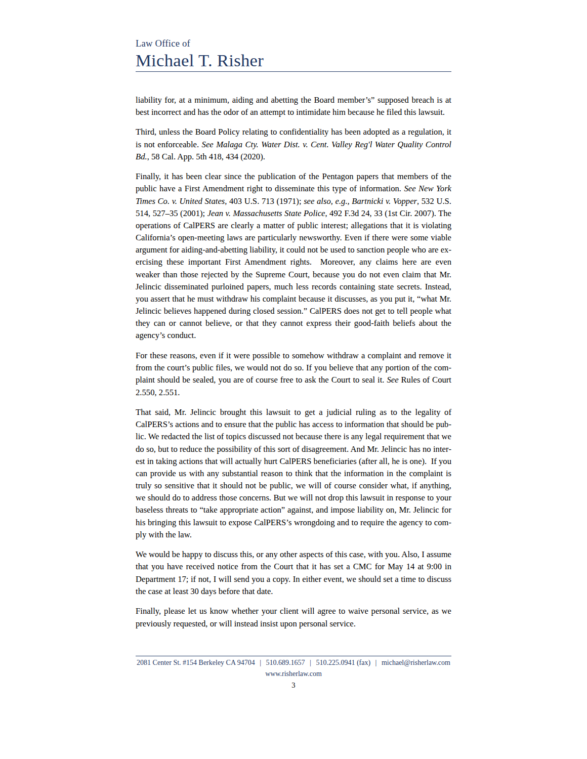Law Office of
Michael T. Risher
liability for, at a minimum, aiding and abetting the Board member’s” supposed breach is at best incorrect and has the odor of an attempt to intimidate him because he filed this lawsuit.
Third, unless the Board Policy relating to confidentiality has been adopted as a regulation, it is not enforceable. See Malaga Cty. Water Dist. v. Cent. Valley Reg'l Water Quality Control Bd., 58 Cal. App. 5th 418, 434 (2020).
Finally, it has been clear since the publication of the Pentagon papers that members of the public have a First Amendment right to disseminate this type of information. See New York Times Co. v. United States, 403 U.S. 713 (1971); see also, e.g., Bartnicki v. Vopper, 532 U.S. 514, 527–35 (2001); Jean v. Massachusetts State Police, 492 F.3d 24, 33 (1st Cir. 2007). The operations of CalPERS are clearly a matter of public interest; allegations that it is violating California’s open-meeting laws are particularly newsworthy. Even if there were some viable argument for aiding-and-abetting liability, it could not be used to sanction people who are exercising these important First Amendment rights. Moreover, any claims here are even weaker than those rejected by the Supreme Court, because you do not even claim that Mr. Jelincic disseminated purloined papers, much less records containing state secrets. Instead, you assert that he must withdraw his complaint because it discusses, as you put it, “what Mr. Jelincic believes happened during closed session.” CalPERS does not get to tell people what they can or cannot believe, or that they cannot express their good-faith beliefs about the agency’s conduct.
For these reasons, even if it were possible to somehow withdraw a complaint and remove it from the court’s public files, we would not do so. If you believe that any portion of the complaint should be sealed, you are of course free to ask the Court to seal it. See Rules of Court 2.550, 2.551.
That said, Mr. Jelincic brought this lawsuit to get a judicial ruling as to the legality of CalPERS’s actions and to ensure that the public has access to information that should be public. We redacted the list of topics discussed not because there is any legal requirement that we do so, but to reduce the possibility of this sort of disagreement. And Mr. Jelincic has no interest in taking actions that will actually hurt CalPERS beneficiaries (after all, he is one). If you can provide us with any substantial reason to think that the information in the complaint is truly so sensitive that it should not be public, we will of course consider what, if anything, we should do to address those concerns. But we will not drop this lawsuit in response to your baseless threats to “take appropriate action” against, and impose liability on, Mr. Jelincic for his bringing this lawsuit to expose CalPERS’s wrongdoing and to require the agency to comply with the law.
We would be happy to discuss this, or any other aspects of this case, with you. Also, I assume that you have received notice from the Court that it has set a CMC for May 14 at 9:00 in Department 17; if not, I will send you a copy. In either event, we should set a time to discuss the case at least 30 days before that date.
Finally, please let us know whether your client will agree to waive personal service, as we previously requested, or will instead insist upon personal service.
2081 Center St. #154 Berkeley CA 94704 | 510.689.1657 | 510.225.0941 (fax) | michael@risherlaw.com www.risherlaw.com 3